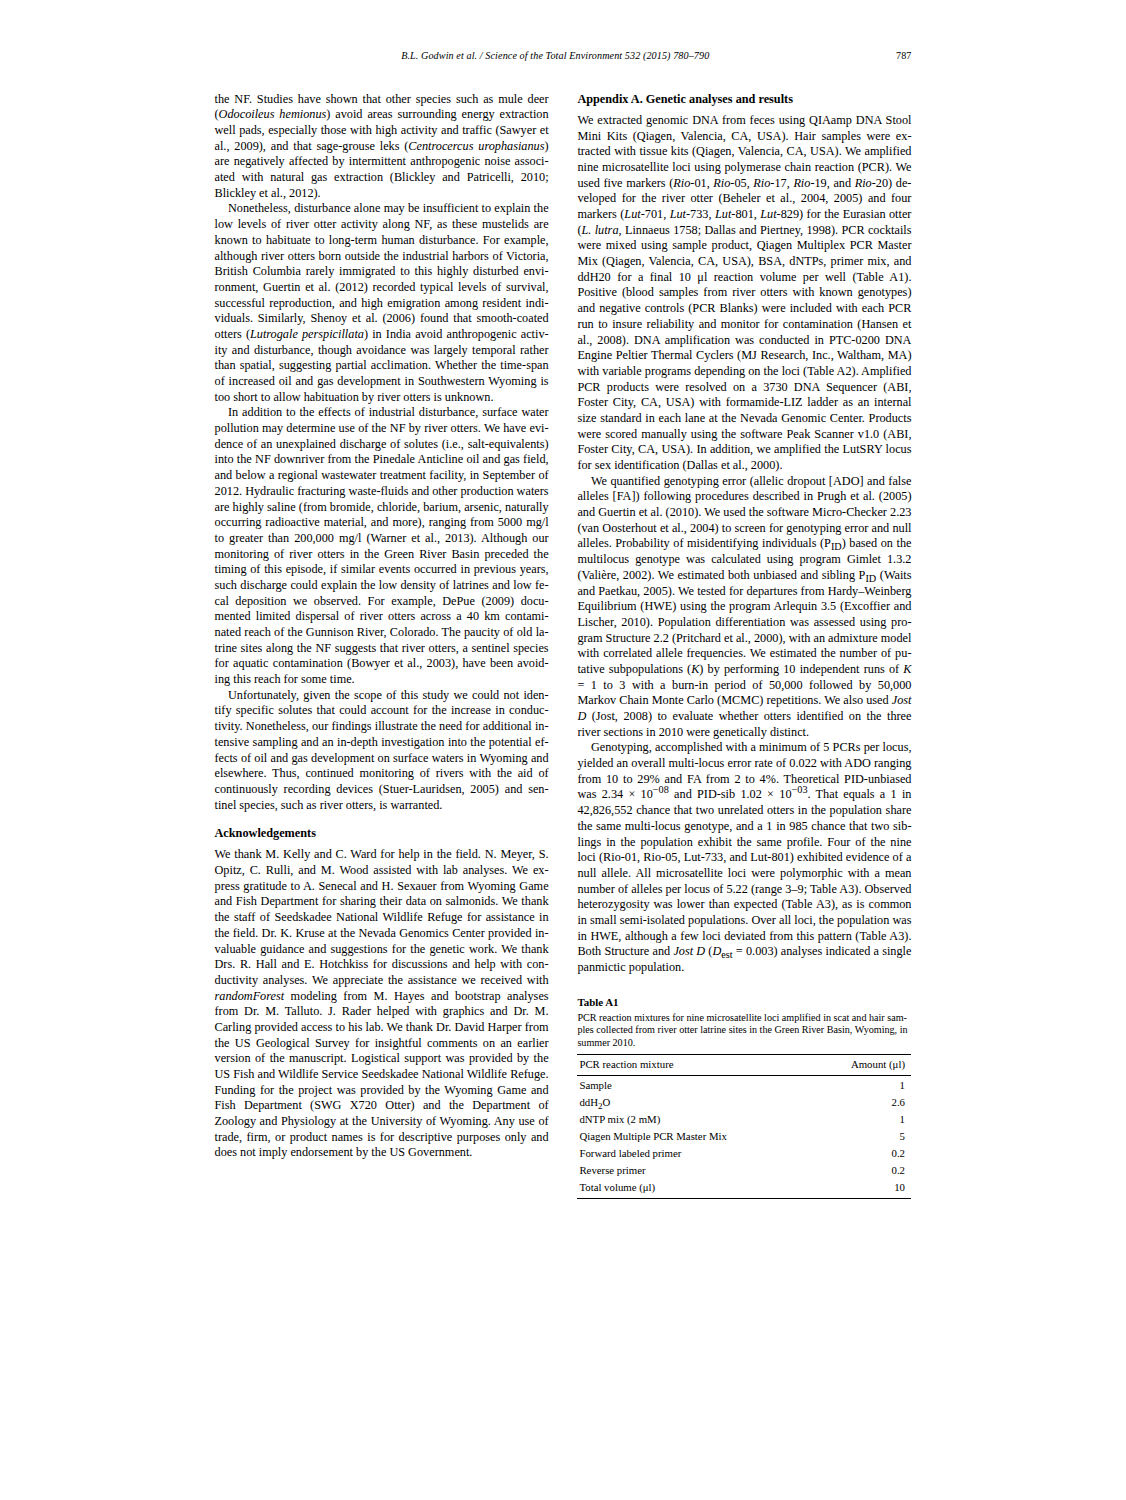B.L. Godwin et al. / Science of the Total Environment 532 (2015) 780–790
787
the NF. Studies have shown that other species such as mule deer (Odocoileus hemionus) avoid areas surrounding energy extraction well pads, especially those with high activity and traffic (Sawyer et al., 2009), and that sage-grouse leks (Centrocercus urophasianus) are negatively affected by intermittent anthropogenic noise associated with natural gas extraction (Blickley and Patricelli, 2010; Blickley et al., 2012).
Nonetheless, disturbance alone may be insufficient to explain the low levels of river otter activity along NF, as these mustelids are known to habituate to long-term human disturbance. For example, although river otters born outside the industrial harbors of Victoria, British Columbia rarely immigrated to this highly disturbed environment, Guertin et al. (2012) recorded typical levels of survival, successful reproduction, and high emigration among resident individuals. Similarly, Shenoy et al. (2006) found that smooth-coated otters (Lutrogale perspicillata) in India avoid anthropogenic activity and disturbance, though avoidance was largely temporal rather than spatial, suggesting partial acclimation. Whether the time-span of increased oil and gas development in Southwestern Wyoming is too short to allow habituation by river otters is unknown.
In addition to the effects of industrial disturbance, surface water pollution may determine use of the NF by river otters. We have evidence of an unexplained discharge of solutes (i.e., salt-equivalents) into the NF downriver from the Pinedale Anticline oil and gas field, and below a regional wastewater treatment facility, in September of 2012. Hydraulic fracturing waste-fluids and other production waters are highly saline (from bromide, chloride, barium, arsenic, naturally occurring radioactive material, and more), ranging from 5000 mg/l to greater than 200,000 mg/l (Warner et al., 2013). Although our monitoring of river otters in the Green River Basin preceded the timing of this episode, if similar events occurred in previous years, such discharge could explain the low density of latrines and low fecal deposition we observed. For example, DePue (2009) documented limited dispersal of river otters across a 40 km contaminated reach of the Gunnison River, Colorado. The paucity of old latrine sites along the NF suggests that river otters, a sentinel species for aquatic contamination (Bowyer et al., 2003), have been avoiding this reach for some time.
Unfortunately, given the scope of this study we could not identify specific solutes that could account for the increase in conductivity. Nonetheless, our findings illustrate the need for additional intensive sampling and an in-depth investigation into the potential effects of oil and gas development on surface waters in Wyoming and elsewhere. Thus, continued monitoring of rivers with the aid of continuously recording devices (Stuer-Lauridsen, 2005) and sentinel species, such as river otters, is warranted.
Acknowledgements
We thank M. Kelly and C. Ward for help in the field. N. Meyer, S. Opitz, C. Rulli, and M. Wood assisted with lab analyses. We express gratitude to A. Senecal and H. Sexauer from Wyoming Game and Fish Department for sharing their data on salmonids. We thank the staff of Seedskadee National Wildlife Refuge for assistance in the field. Dr. K. Kruse at the Nevada Genomics Center provided invaluable guidance and suggestions for the genetic work. We thank Drs. R. Hall and E. Hotchkiss for discussions and help with conductivity analyses. We appreciate the assistance we received with randomForest modeling from M. Hayes and bootstrap analyses from Dr. M. Talluto. J. Rader helped with graphics and Dr. M. Carling provided access to his lab. We thank Dr. David Harper from the US Geological Survey for insightful comments on an earlier version of the manuscript. Logistical support was provided by the US Fish and Wildlife Service Seedskadee National Wildlife Refuge. Funding for the project was provided by the Wyoming Game and Fish Department (SWG X720 Otter) and the Department of Zoology and Physiology at the University of Wyoming. Any use of trade, firm, or product names is for descriptive purposes only and does not imply endorsement by the US Government.
Appendix A. Genetic analyses and results
We extracted genomic DNA from feces using QIAamp DNA Stool Mini Kits (Qiagen, Valencia, CA, USA). Hair samples were extracted with tissue kits (Qiagen, Valencia, CA, USA). We amplified nine microsatellite loci using polymerase chain reaction (PCR). We used five markers (Rio-01, Rio-05, Rio-17, Rio-19, and Rio-20) developed for the river otter (Beheler et al., 2004, 2005) and four markers (Lut-701, Lut-733, Lut-801, Lut-829) for the Eurasian otter (L. lutra, Linnaeus 1758; Dallas and Piertney, 1998). PCR cocktails were mixed using sample product, Qiagen Multiplex PCR Master Mix (Qiagen, Valencia, CA, USA), BSA, dNTPs, primer mix, and ddH20 for a final 10 μl reaction volume per well (Table A1). Positive (blood samples from river otters with known genotypes) and negative controls (PCR Blanks) were included with each PCR run to insure reliability and monitor for contamination (Hansen et al., 2008). DNA amplification was conducted in PTC-0200 DNA Engine Peltier Thermal Cyclers (MJ Research, Inc., Waltham, MA) with variable programs depending on the loci (Table A2). Amplified PCR products were resolved on a 3730 DNA Sequencer (ABI, Foster City, CA, USA) with formamide-LIZ ladder as an internal size standard in each lane at the Nevada Genomic Center. Products were scored manually using the software Peak Scanner v1.0 (ABI, Foster City, CA, USA). In addition, we amplified the LutSRY locus for sex identification (Dallas et al., 2000).
We quantified genotyping error (allelic dropout [ADO] and false alleles [FA]) following procedures described in Prugh et al. (2005) and Guertin et al. (2010). We used the software Micro-Checker 2.23 (van Oosterhout et al., 2004) to screen for genotyping error and null alleles. Probability of misidentifying individuals (PID) based on the multilocus genotype was calculated using program Gimlet 1.3.2 (Valière, 2002). We estimated both unbiased and sibling PID (Waits and Paetkau, 2005). We tested for departures from Hardy–Weinberg Equilibrium (HWE) using the program Arlequin 3.5 (Excoffier and Lischer, 2010). Population differentiation was assessed using program Structure 2.2 (Pritchard et al., 2000), with an admixture model with correlated allele frequencies. We estimated the number of putative subpopulations (K) by performing 10 independent runs of K = 1 to 3 with a burn-in period of 50,000 followed by 50,000 Markov Chain Monte Carlo (MCMC) repetitions. We also used Jost D (Jost, 2008) to evaluate whether otters identified on the three river sections in 2010 were genetically distinct.
Genotyping, accomplished with a minimum of 5 PCRs per locus, yielded an overall multi-locus error rate of 0.022 with ADO ranging from 10 to 29% and FA from 2 to 4%. Theoretical PID-unbiased was 2.34 × 10−08 and PID-sib 1.02 × 10−03. That equals a 1 in 42,826,552 chance that two unrelated otters in the population share the same multi-locus genotype, and a 1 in 985 chance that two siblings in the population exhibit the same profile. Four of the nine loci (Rio-01, Rio-05, Lut-733, and Lut-801) exhibited evidence of a null allele. All microsatellite loci were polymorphic with a mean number of alleles per locus of 5.22 (range 3–9; Table A3). Observed heterozygosity was lower than expected (Table A3), as is common in small semi-isolated populations. Over all loci, the population was in HWE, although a few loci deviated from this pattern (Table A3). Both Structure and Jost D (Dest = 0.003) analyses indicated a single panmictic population.
Table A1
PCR reaction mixtures for nine microsatellite loci amplified in scat and hair samples collected from river otter latrine sites in the Green River Basin, Wyoming, in summer 2010.
| PCR reaction mixture | Amount (μl) |
| --- | --- |
| Sample | 1 |
| ddH 2 O | 2.6 |
| dNTP mix (2 mM) | 1 |
| Qiagen Multiple PCR Master Mix | 5 |
| Forward labeled primer | 0.2 |
| Reverse primer | 0.2 |
| Total volume (μl) | 10 |